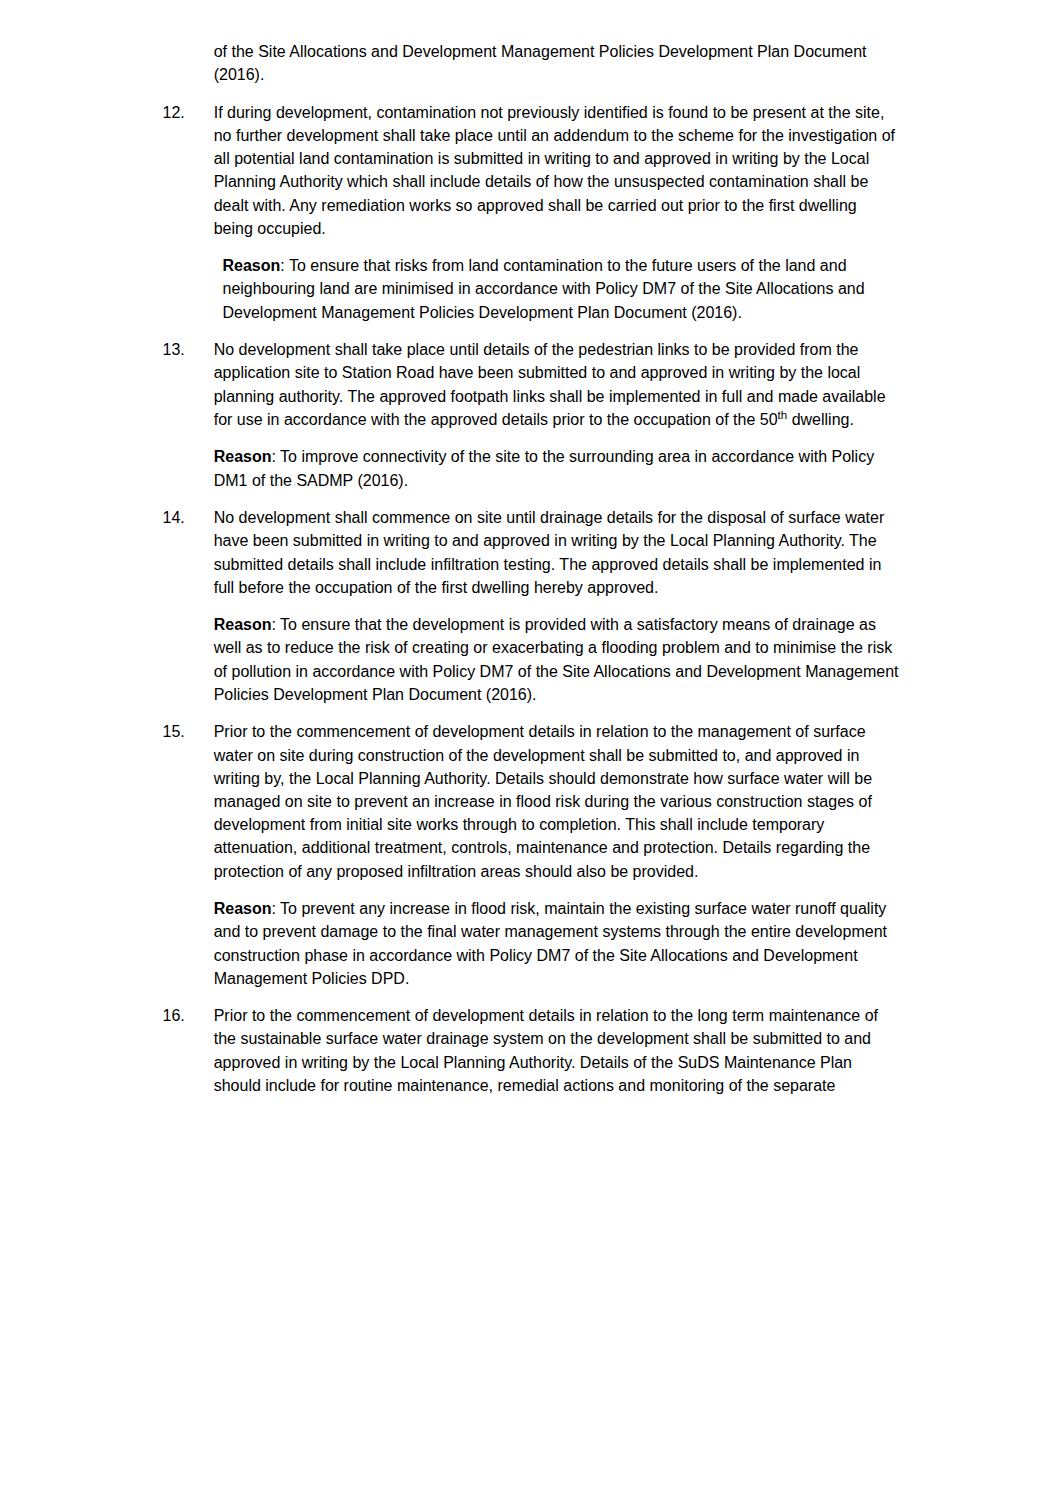of the Site Allocations and Development Management Policies Development Plan Document (2016).
12.
If during development, contamination not previously identified is found to be present at the site, no further development shall take place until an addendum to the scheme for the investigation of all potential land contamination is submitted in writing to and approved in writing by the Local Planning Authority which shall include details of how the unsuspected contamination shall be dealt with. Any remediation works so approved shall be carried out prior to the first dwelling being occupied.
Reason: To ensure that risks from land contamination to the future users of the land and neighbouring land are minimised in accordance with Policy DM7 of the Site Allocations and Development Management Policies Development Plan Document (2016).
13.
No development shall take place until details of the pedestrian links to be provided from the application site to Station Road have been submitted to and approved in writing by the local planning authority. The approved footpath links shall be implemented in full and made available for use in accordance with the approved details prior to the occupation of the 50th dwelling.
Reason: To improve connectivity of the site to the surrounding area in accordance with Policy DM1 of the SADMP (2016).
14.
No development shall commence on site until drainage details for the disposal of surface water have been submitted in writing to and approved in writing by the Local Planning Authority. The submitted details shall include infiltration testing. The approved details shall be implemented in full before the occupation of the first dwelling hereby approved.
Reason: To ensure that the development is provided with a satisfactory means of drainage as well as to reduce the risk of creating or exacerbating a flooding problem and to minimise the risk of pollution in accordance with Policy DM7 of the Site Allocations and Development Management Policies Development Plan Document (2016).
15.
Prior to the commencement of development details in relation to the management of surface water on site during construction of the development shall be submitted to, and approved in writing by, the Local Planning Authority. Details should demonstrate how surface water will be managed on site to prevent an increase in flood risk during the various construction stages of development from initial site works through to completion. This shall include temporary attenuation, additional treatment, controls, maintenance and protection. Details regarding the protection of any proposed infiltration areas should also be provided.
Reason: To prevent any increase in flood risk, maintain the existing surface water runoff quality and to prevent damage to the final water management systems through the entire development construction phase in accordance with Policy DM7 of the Site Allocations and Development Management Policies DPD.
16.
Prior to the commencement of development details in relation to the long term maintenance of the sustainable surface water drainage system on the development shall be submitted to and approved in writing by the Local Planning Authority. Details of the SuDS Maintenance Plan should include for routine maintenance, remedial actions and monitoring of the separate